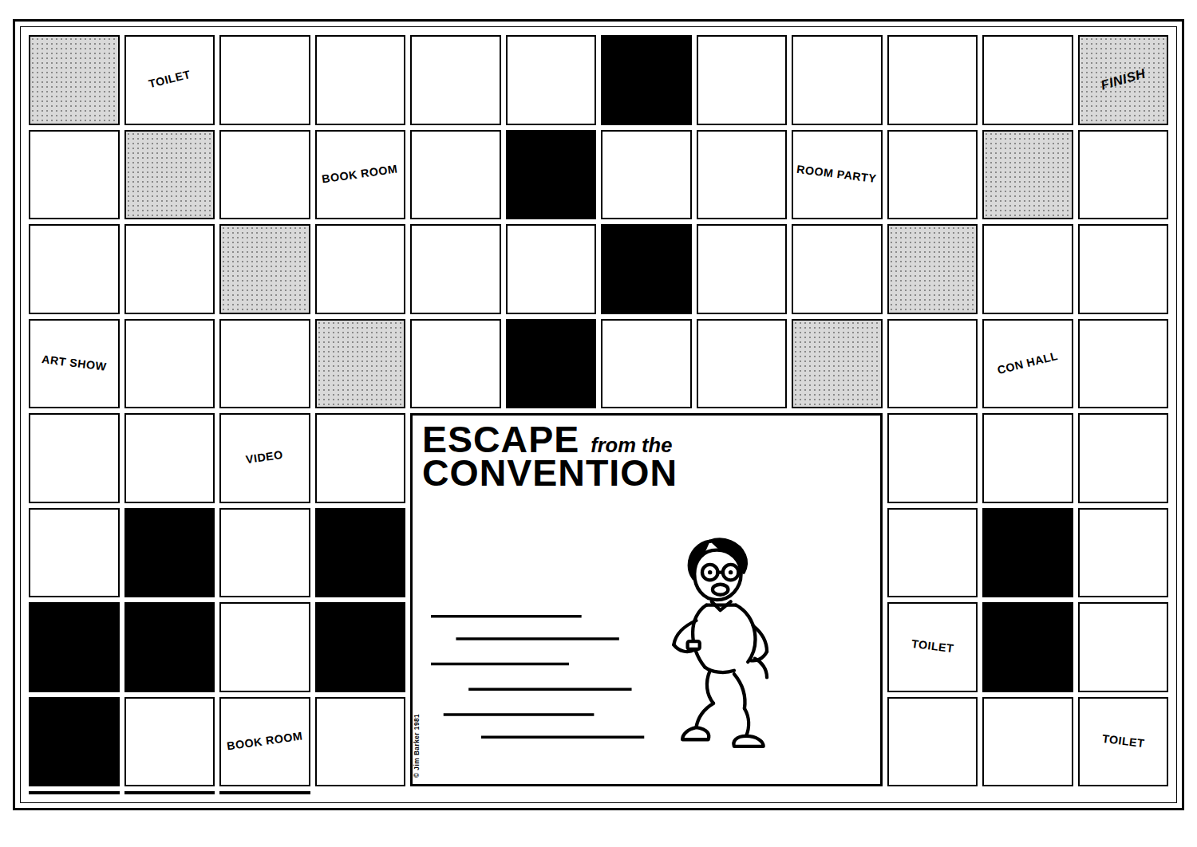Escape from the Convention — board game playing surface
Toilet
Finish
Book Room
Room Party
Art Show
Con Hall
Video
Escape from the
Convention
© Jim Barker 1981
Toilet
Book Room
Toilet